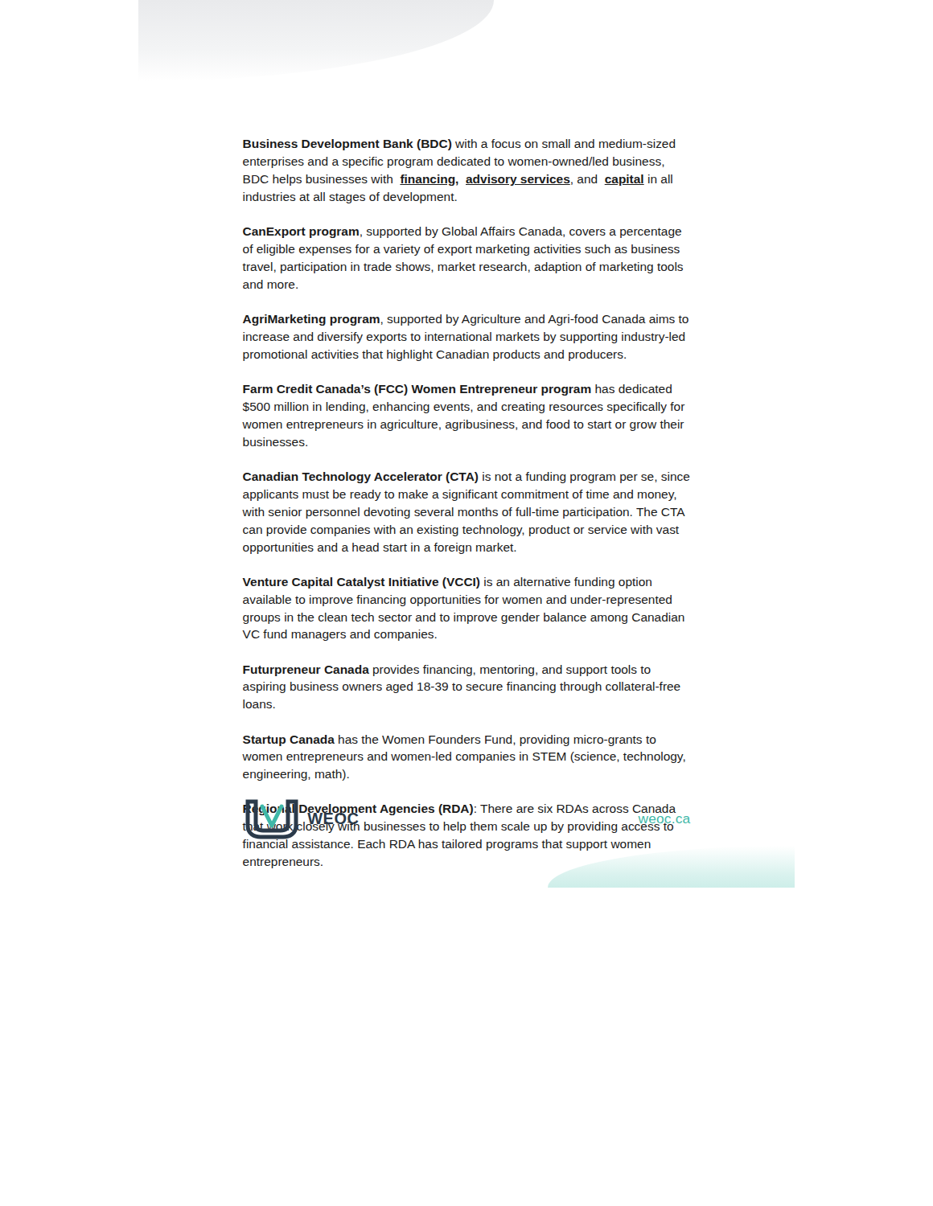Business Development Bank (BDC) with a focus on small and medium-sized enterprises and a specific program dedicated to women-owned/led business, BDC helps businesses with financing, advisory services, and capital in all industries at all stages of development.
CanExport program, supported by Global Affairs Canada, covers a percentage of eligible expenses for a variety of export marketing activities such as business travel, participation in trade shows, market research, adaption of marketing tools and more.
AgriMarketing program, supported by Agriculture and Agri-food Canada aims to increase and diversify exports to international markets by supporting industry-led promotional activities that highlight Canadian products and producers.
Farm Credit Canada’s (FCC) Women Entrepreneur program has dedicated $500 million in lending, enhancing events, and creating resources specifically for women entrepreneurs in agriculture, agribusiness, and food to start or grow their businesses.
Canadian Technology Accelerator (CTA) is not a funding program per se, since applicants must be ready to make a significant commitment of time and money, with senior personnel devoting several months of full-time participation. The CTA can provide companies with an existing technology, product or service with vast opportunities and a head start in a foreign market.
Venture Capital Catalyst Initiative (VCCI) is an alternative funding option available to improve financing opportunities for women and under-represented groups in the clean tech sector and to improve gender balance among Canadian VC fund managers and companies.
Futurpreneur Canada provides financing, mentoring, and support tools to aspiring business owners aged 18-39 to secure financing through collateral-free loans.
Startup Canada has the Women Founders Fund, providing micro-grants to women entrepreneurs and women-led companies in STEM (science, technology, engineering, math).
Regional Development Agencies (RDA): There are six RDAs across Canada that work closely with businesses to help them scale up by providing access to financial assistance. Each RDA has tailored programs that support women entrepreneurs.
WEOC
weoc.ca